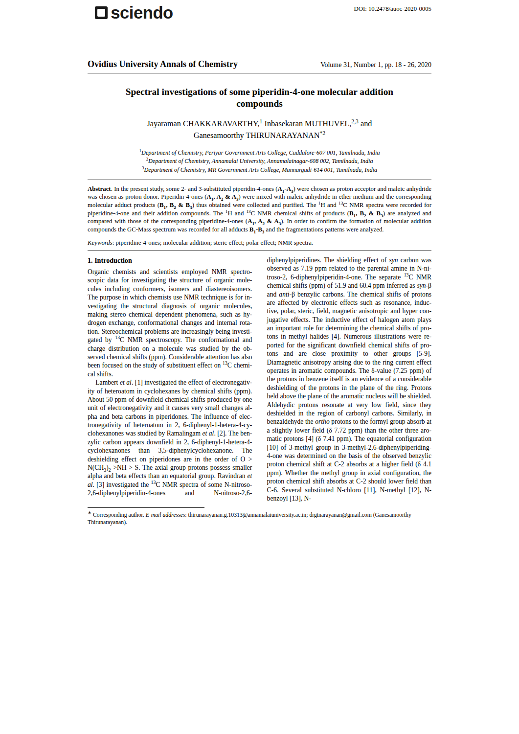sciendo
DOI: 10.2478/auoc-2020-0005
Ovidius University Annals of Chemistry
Volume 31, Number 1, pp. 18 - 26, 2020
Spectral investigations of some piperidin-4-one molecular addition
compounds
Jayaraman CHAKKARAVARTHY,1 Inbasekaran MUTHUVEL,2,3 and
Ganesamoorthy THIRUNARAYANAN*2
1Department of Chemistry, Periyar Government Arts College, Cuddalore-607 001, Tamilnadu, India
2Department of Chemistry, Annamalai University, Annamalainagar-608 002, Tamilnadu, India
3Department of Chemistry, MR Government Arts College, Mannargudi-614 001, Tamilnadu, India
Abstract. In the present study, some 2- and 3-substituted piperidin-4-ones (A1-A3) were chosen as proton acceptor and maleic anhydride was chosen as proton donor. Piperidin-4-ones (A1, A2 & A3) were mixed with maleic anhydride in ether medium and the corresponding molecular adduct products (B1, B2 & B3) thus obtained were collected and purified. The 1H and 13C NMR spectra were recorded for piperidine-4-one and their addition compounds. The 1H and 13C NMR chemical shifts of products (B1, B2 & B3) are analyzed and compared with those of the corresponding piperidine-4-ones (A1, A2 & A3). In order to confirm the formation of molecular addition compounds the GC-Mass spectrum was recorded for all adducts B1-B3 and the fragmentations patterns were analyzed.
Keywords: piperidine-4-ones; molecular addition; steric effect; polar effect; NMR spectra.
1. Introduction
Organic chemists and scientists employed NMR spectroscopic data for investigating the structure of organic molecules including conformers, isomers and diastereoisomers. The purpose in which chemists use NMR technique is for investigating the structural diagnosis of organic molecules, making stereo chemical dependent phenomena, such as hydrogen exchange, conformational changes and internal rotation. Stereochemical problems are increasingly being investigated by 13C NMR spectroscopy. The conformational and charge distribution on a molecule was studied by the observed chemical shifts (ppm). Considerable attention has also been focused on the study of substituent effect on 13C chemical shifts.
Lambert et al. [1] investigated the effect of electronegativity of heteroatom in cyclohexanes by chemical shifts (ppm). About 50 ppm of downfield chemical shifts produced by one unit of electronegativity and it causes very small changes alpha and beta carbons in piperidones. The influence of electronegativity of heteroatom in 2, 6-diphenyl-1-hetera-4-cyclohexanones was studied by Ramalingam et al. [2]. The benzylic carbon appears downfield in 2, 6-diphenyl-1-hetera-4-cyclohexanones than 3,5-diphenylcyclohexanone. The deshielding effect on piperidones are in the order of O > N(CH3)2 >NH > S. The axial group protons possess smaller alpha and beta effects than an equatorial group. Ravindran et al. [3] investigated the 13C NMR spectra of some N-nitroso-2,6-diphenylpiperidin-4-ones and N-nitroso-2,6-diphenylpiperidines. The shielding effect of syn carbon was observed as 7.19 ppm related to the parental amine in N-nitroso-2, 6-diphenylpiperidin-4-one. The separate 13C NMR chemical shifts (ppm) of 51.9 and 60.4 ppm inferred as syn-β and anti-β benzylic carbons. The chemical shifts of protons are affected by electronic effects such as resonance, inductive, polar, steric, field, magnetic anisotropic and hyper conjugative effects. The inductive effect of halogen atom plays an important role for determining the chemical shifts of protons in methyl halides [4]. Numerous illustrations were reported for the significant downfield chemical shifts of protons and are close proximity to other groups [5-9]. Diamagnetic anisotropy arising due to the ring current effect operates in aromatic compounds. The δ-value (7.25 ppm) of the protons in benzene itself is an evidence of a considerable deshielding of the protons in the plane of the ring. Protons held above the plane of the aromatic nucleus will be shielded. Aldehydic protons resonate at very low field, since they deshielded in the region of carbonyl carbons. Similarly, in benzaldehyde the ortho protons to the formyl group absorb at a slightly lower field (δ 7.72 ppm) than the other three aromatic protons [4] (δ 7.41 ppm). The equatorial configuration [10] of 3-methyl group in 3-methyl-2,6-diphenylpiperiding-4-one was determined on the basis of the observed benzylic proton chemical shift at C-2 absorbs at a higher field (δ 4.1 ppm). Whether the methyl group in axial configuration, the proton chemical shift absorbs at C-2 should lower field than C-6. Several substituted N-chloro [11], N-methyl [12], N-benzoyl [13], N-
∗ Corresponding author. E-mail addresses: thirunarayanan.g.10313@annamalaiuniversity.ac.in; drgtnarayanan@gmail.com (Ganesamoorthy Thirunarayanan).